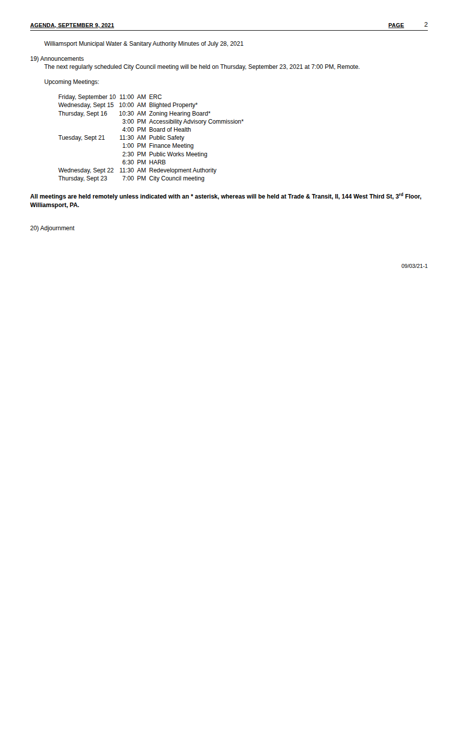Agenda, September 9, 2021 Page 2
Williamsport Municipal Water & Sanitary Authority Minutes of July 28, 2021
19) Announcements
The next regularly scheduled City Council meeting will be held on Thursday, September 23, 2021 at 7:00 PM, Remote.
Upcoming Meetings:
| Friday, September 10 | 11:00 | AM | ERC |
| Wednesday, Sept 15 | 10:00 | AM | Blighted Property* |
| Thursday, Sept 16 | 10:30 | AM | Zoning Hearing Board* |
| | 3:00 | PM | Accessibility Advisory Commission* |
| | 4:00 | PM | Board of Health |
| Tuesday, Sept 21 | 11:30 | AM | Public Safety |
| | 1:00 | PM | Finance Meeting |
| | 2:30 | PM | Public Works Meeting |
| | 6:30 | PM | HARB |
| Wednesday, Sept 22 | 11:30 | AM | Redevelopment Authority |
| Thursday, Sept 23 | 7:00 | PM | City Council meeting |
All meetings are held remotely unless indicated with an * asterisk, whereas will be held at Trade & Transit, II, 144 West Third St, 3rd Floor, Williamsport, PA.
20) Adjournment
09/03/21-1